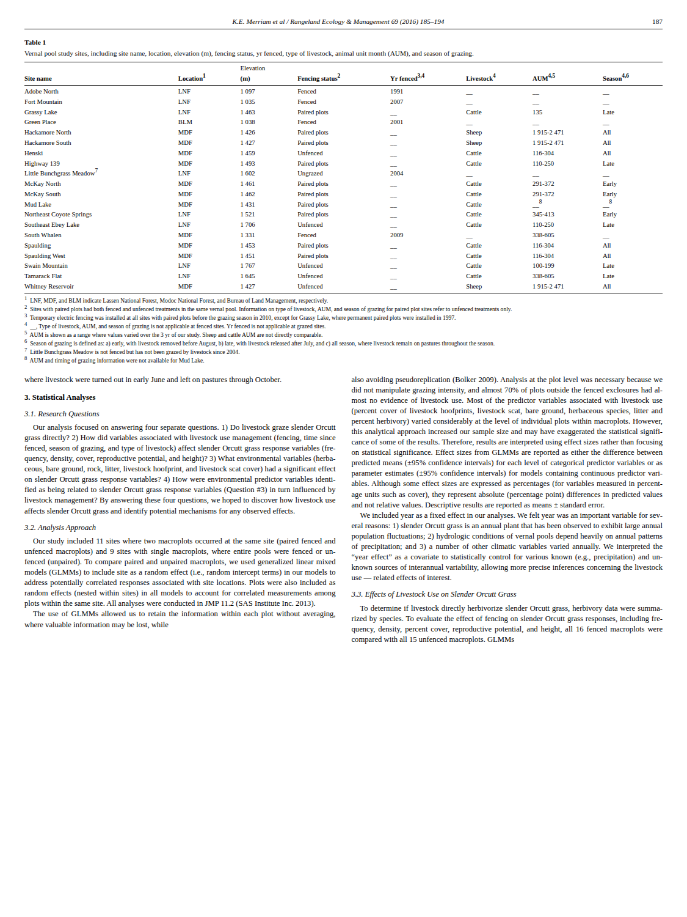187 K.E. Merriam et al / Rangeland Ecology & Management 69 (2016) 185–194
Table 1
Vernal pool study sites, including site name, location, elevation (m), fencing status, yr fenced, type of livestock, animal unit month (AUM), and season of grazing.
| | | Elevation | | | | | |
| --- | --- | --- | --- | --- | --- | --- | --- |
| Site name | Location 1 | (m) | Fencing status 2 | Yr fenced 3,4 | Livestock 4 | AUM 4,5 | Season 4,6 |
| Adobe North | LNF | 1 097 | Fenced | 1991 | __ | __ | __ |
| Fort Mountain | LNF | 1 035 | Fenced | 2007 | __ | __ | __ |
| Grassy Lake | LNF | 1 463 | Paired plots | __ | Cattle | 135 | Late |
| Green Place | BLM | 1 038 | Fenced | 2001 | __ | __ | __ |
| Hackamore North | MDF | 1 426 | Paired plots | __ | Sheep | 1 915-2 471 | All |
| Hackamore South | MDF | 1 427 | Paired plots | __ | Sheep | 1 915-2 471 | All |
| Henski | MDF | 1 459 | Unfenced | __ | Cattle | 116-304 | All |
| Highway 139 | MDF | 1 493 | Paired plots | __ | Cattle | 110-250 | Late |
| Little Bunchgrass Meadow 7 | LNF | 1 602 | Ungrazed | 2004 | __ | __ | __ |
| McKay North | MDF | 1 461 | Paired plots | __ | Cattle | 291-372 | Early |
| McKay South | MDF | 1 462 | Paired plots | __ | Cattle | 291-372 | Early |
| Mud Lake | MDF | 1 431 | Paired plots | __ | Cattle | __ 8 | __ 8 |
| Northeast Coyote Springs | LNF | 1 521 | Paired plots | __ | Cattle | 345-413 | Early |
| Southeast Ebey Lake | LNF | 1 706 | Unfenced | __ | Cattle | 110-250 | Late |
| South Whalen | MDF | 1 331 | Fenced | 2009 | __ | 338-605 | __ |
| Spaulding | MDF | 1 453 | Paired plots | __ | Cattle | 116-304 | All |
| Spaulding West | MDF | 1 451 | Paired plots | __ | Cattle | 116-304 | All |
| Swain Mountain | LNF | 1 767 | Unfenced | __ | Cattle | 100-199 | Late |
| Tamarack Flat | LNF | 1 645 | Unfenced | __ | Cattle | 338-605 | Late |
| Whitney Reservoir | MDF | 1 427 | Unfenced | __ | Sheep | 1 915-2 471 | All |
1 LNF, MDF, and BLM indicate Lassen National Forest, Modoc National Forest, and Bureau of Land Management, respectively.
2 Sites with paired plots had both fenced and unfenced treatments in the same vernal pool. Information on type of livestock, AUM, and season of grazing for paired plot sites refer to unfenced treatments only.
3 Temporary electric fencing was installed at all sites with paired plots before the grazing season in 2010, except for Grassy Lake, where permanent paired plots were installed in 1997.
4 __, Type of livestock, AUM, and season of grazing is not applicable at fenced sites. Yr fenced is not applicable at grazed sites.
5 AUM is shown as a range where values varied over the 3 yr of our study. Sheep and cattle AUM are not directly comparable.
6 Season of grazing is defined as: a) early, with livestock removed before August, b) late, with livestock released after July, and c) all season, where livestock remain on pastures throughout the season.
7 Little Bunchgrass Meadow is not fenced but has not been grazed by livestock since 2004.
8 AUM and timing of grazing information were not available for Mud Lake.
where livestock were turned out in early June and left on pastures through October.
3. Statistical Analyses
3.1. Research Questions
Our analysis focused on answering four separate questions. 1) Do livestock graze slender Orcutt grass directly? 2) How did variables associated with livestock use management (fencing, time since fenced, season of grazing, and type of livestock) affect slender Orcutt grass response variables (frequency, density, cover, reproductive potential, and height)? 3) What environmental variables (herbaceous, bare ground, rock, litter, livestock hoofprint, and livestock scat cover) had a significant effect on slender Orcutt grass response variables? 4) How were environmental predictor variables identified as being related to slender Orcutt grass response variables (Question #3) in turn influenced by livestock management? By answering these four questions, we hoped to discover how livestock use affects slender Orcutt grass and identify potential mechanisms for any observed effects.
3.2. Analysis Approach
Our study included 11 sites where two macroplots occurred at the same site (paired fenced and unfenced macroplots) and 9 sites with single macroplots, where entire pools were fenced or unfenced (unpaired). To compare paired and unpaired macroplots, we used generalized linear mixed models (GLMMs) to include site as a random effect (i.e., random intercept terms) in our models to address potentially correlated responses associated with site locations. Plots were also included as random effects (nested within sites) in all models to account for correlated measurements among plots within the same site. All analyses were conducted in JMP 11.2 (SAS Institute Inc. 2013).
The use of GLMMs allowed us to retain the information within each plot without averaging, where valuable information may be lost, while
also avoiding pseudoreplication (Bolker 2009). Analysis at the plot level was necessary because we did not manipulate grazing intensity, and almost 70% of plots outside the fenced exclosures had almost no evidence of livestock use. Most of the predictor variables associated with livestock use (percent cover of livestock hoofprints, livestock scat, bare ground, herbaceous species, litter and percent herbivory) varied considerably at the level of individual plots within macroplots. However, this analytical approach increased our sample size and may have exaggerated the statistical significance of some of the results. Therefore, results are interpreted using effect sizes rather than focusing on statistical significance. Effect sizes from GLMMs are reported as either the difference between predicted means (±95% confidence intervals) for each level of categorical predictor variables or as parameter estimates (±95% confidence intervals) for models containing continuous predictor variables. Although some effect sizes are expressed as percentages (for variables measured in percentage units such as cover), they represent absolute (percentage point) differences in predicted values and not relative values. Descriptive results are reported as means ± standard error.
We included year as a fixed effect in our analyses. We felt year was an important variable for several reasons: 1) slender Orcutt grass is an annual plant that has been observed to exhibit large annual population fluctuations; 2) hydrologic conditions of vernal pools depend heavily on annual patterns of precipitation; and 3) a number of other climatic variables varied annually. We interpreted the “year effect” as a covariate to statistically control for various known (e.g., precipitation) and unknown sources of interannual variability, allowing more precise inferences concerning the livestock use — related effects of interest.
3.3. Effects of Livestock Use on Slender Orcutt Grass
To determine if livestock directly herbivorize slender Orcutt grass, herbivory data were summarized by species. To evaluate the effect of fencing on slender Orcutt grass responses, including frequency, density, percent cover, reproductive potential, and height, all 16 fenced macroplots were compared with all 15 unfenced macroplots. GLMMs